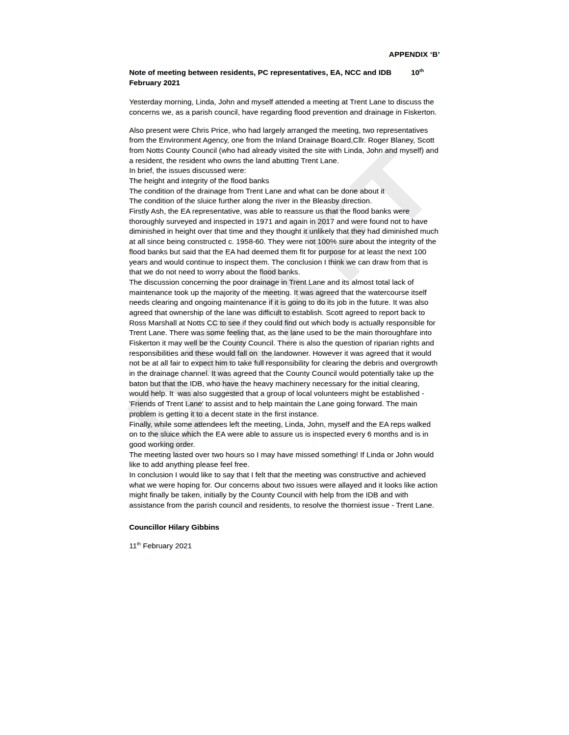DRAFT
APPENDIX ‘B’
Note of meeting between residents, PC representatives, EA, NCC and IDB10th February 2021
Yesterday morning, Linda, John and myself attended a meeting at Trent Lane to discuss the concerns we, as a parish council, have regarding flood prevention and drainage in Fiskerton.
Also present were Chris Price, who had largely arranged the meeting, two representatives from the Environment Agency, one from the Inland Drainage Board,Cllr. Roger Blaney, Scott from Notts County Council (who had already visited the site with Linda, John and myself) and a resident, the resident who owns the land abutting Trent Lane.
In brief, the issues discussed were:
The height and integrity of the flood banks
The condition of the drainage from Trent Lane and what can be done about it
The condition of the sluice further along the river in the Bleasby direction.
Firstly Ash, the EA representative, was able to reassure us that the flood banks were thoroughly surveyed and inspected in 1971 and again in 2017 and were found not to have diminished in height over that time and they thought it unlikely that they had diminished much at all since being constructed c. 1958-60. They were not 100% sure about the integrity of the flood banks but said that the EA had deemed them fit for purpose for at least the next 100 years and would continue to inspect them. The conclusion I think we can draw from that is that we do not need to worry about the flood banks.
The discussion concerning the poor drainage in Trent Lane and its almost total lack of maintenance took up the majority of the meeting. It was agreed that the watercourse itself needs clearing and ongoing maintenance if it is going to do its job in the future. It was also agreed that ownership of the lane was difficult to establish. Scott agreed to report back to Ross Marshall at Notts CC to see if they could find out which body is actually responsible for Trent Lane. There was some feeling that, as the lane used to be the main thoroughfare into Fiskerton it may well be the County Council. There is also the question of riparian rights and responsibilities and these would fall on the landowner. However it was agreed that it would not be at all fair to expect him to take full responsibility for clearing the debris and overgrowth in the drainage channel. It was agreed that the County Council would potentially take up the baton but that the IDB, who have the heavy machinery necessary for the initial clearing, would help. It was also suggested that a group of local volunteers might be established - 'Friends of Trent Lane' to assist and to help maintain the Lane going forward. The main problem is getting it to a decent state in the first instance.
Finally, while some attendees left the meeting, Linda, John, myself and the EA reps walked on to the sluice which the EA were able to assure us is inspected every 6 months and is in good working order.
The meeting lasted over two hours so I may have missed something! If Linda or John would like to add anything please feel free.
In conclusion I would like to say that I felt that the meeting was constructive and achieved what we were hoping for. Our concerns about two issues were allayed and it looks like action might finally be taken, initially by the County Council with help from the IDB and with assistance from the parish council and residents, to resolve the thorniest issue - Trent Lane.
Councillor Hilary Gibbins
11th February 2021